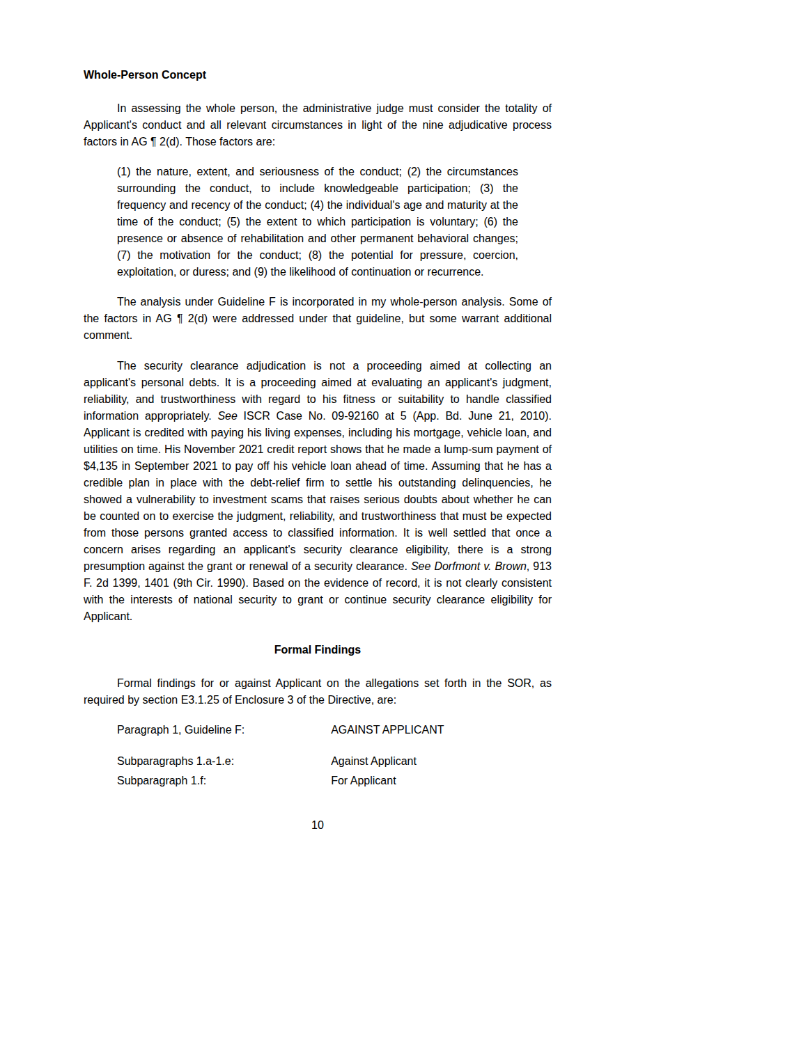Whole-Person Concept
In assessing the whole person, the administrative judge must consider the totality of Applicant's conduct and all relevant circumstances in light of the nine adjudicative process factors in AG ¶ 2(d). Those factors are:
(1) the nature, extent, and seriousness of the conduct; (2) the circumstances surrounding the conduct, to include knowledgeable participation; (3) the frequency and recency of the conduct; (4) the individual's age and maturity at the time of the conduct; (5) the extent to which participation is voluntary; (6) the presence or absence of rehabilitation and other permanent behavioral changes; (7) the motivation for the conduct; (8) the potential for pressure, coercion, exploitation, or duress; and (9) the likelihood of continuation or recurrence.
The analysis under Guideline F is incorporated in my whole-person analysis. Some of the factors in AG ¶ 2(d) were addressed under that guideline, but some warrant additional comment.
The security clearance adjudication is not a proceeding aimed at collecting an applicant's personal debts. It is a proceeding aimed at evaluating an applicant's judgment, reliability, and trustworthiness with regard to his fitness or suitability to handle classified information appropriately. See ISCR Case No. 09-92160 at 5 (App. Bd. June 21, 2010). Applicant is credited with paying his living expenses, including his mortgage, vehicle loan, and utilities on time. His November 2021 credit report shows that he made a lump-sum payment of $4,135 in September 2021 to pay off his vehicle loan ahead of time. Assuming that he has a credible plan in place with the debt-relief firm to settle his outstanding delinquencies, he showed a vulnerability to investment scams that raises serious doubts about whether he can be counted on to exercise the judgment, reliability, and trustworthiness that must be expected from those persons granted access to classified information. It is well settled that once a concern arises regarding an applicant's security clearance eligibility, there is a strong presumption against the grant or renewal of a security clearance. See Dorfmont v. Brown, 913 F. 2d 1399, 1401 (9th Cir. 1990). Based on the evidence of record, it is not clearly consistent with the interests of national security to grant or continue security clearance eligibility for Applicant.
Formal Findings
Formal findings for or against Applicant on the allegations set forth in the SOR, as required by section E3.1.25 of Enclosure 3 of the Directive, are:
Paragraph 1, Guideline F:
AGAINST APPLICANT
Subparagraphs 1.a-1.e:
Against Applicant
Subparagraph 1.f:
For Applicant
10